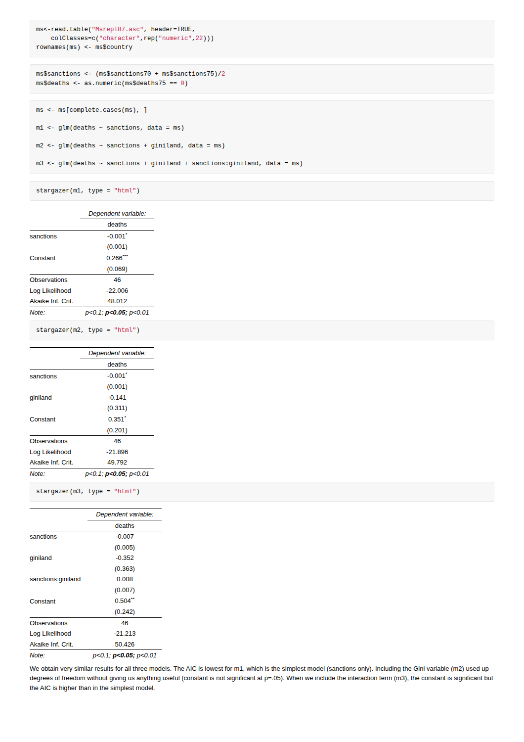ms<-read.table("Msrepl87.asc", header=TRUE,
    colClasses=c("character",rep("numeric",22)))
rownames(ms) <- ms$country
ms$sanctions <- (ms$sanctions70 + ms$sanctions75)/2
ms$deaths <- as.numeric(ms$deaths75 == 0)
ms <- ms[complete.cases(ms), ]

m1 <- glm(deaths ~ sanctions, data = ms)

m2 <- glm(deaths ~ sanctions + giniland, data = ms)

m3 <- glm(deaths ~ sanctions + giniland + sanctions:giniland, data = ms)
stargazer(m1, type = "html")
| | Dependent variable: |
| | deaths |
| sanctions | -0.001 * |
| | (0.001) |
| Constant | 0.266 *** |
| | (0.069) |
| Observations | 46 |
| Log Likelihood | -22.006 |
| Akaike Inf. Crit. | 48.012 |
| Note: | p<0.1; p<0.05; p<0.01 |
stargazer(m2, type = "html")
| | Dependent variable: |
| | deaths |
| sanctions | -0.001 * |
| | (0.001) |
| giniland | -0.141 |
| | (0.311) |
| Constant | 0.351 * |
| | (0.201) |
| Observations | 46 |
| Log Likelihood | -21.896 |
| Akaike Inf. Crit. | 49.792 |
| Note: | p<0.1; p<0.05; p<0.01 |
stargazer(m3, type = "html")
| | Dependent variable: |
| | deaths |
| sanctions | -0.007 |
| | (0.005) |
| giniland | -0.352 |
| | (0.363) |
| sanctions:giniland | 0.008 |
| | (0.007) |
| Constant | 0.504 ** |
| | (0.242) |
| Observations | 46 |
| Log Likelihood | -21.213 |
| Akaike Inf. Crit. | 50.426 |
| Note: | p<0.1; p<0.05; p<0.01 |
We obtain very similar results for all three models. The AIC is lowest for m1, which is the simplest model (sanctions only). Including the Gini variable (m2) used up degrees of freedom without giving us anything useful (constant is not significant at p=.05). When we include the interaction term (m3), the constant is significant but the AIC is higher than in the simplest model.